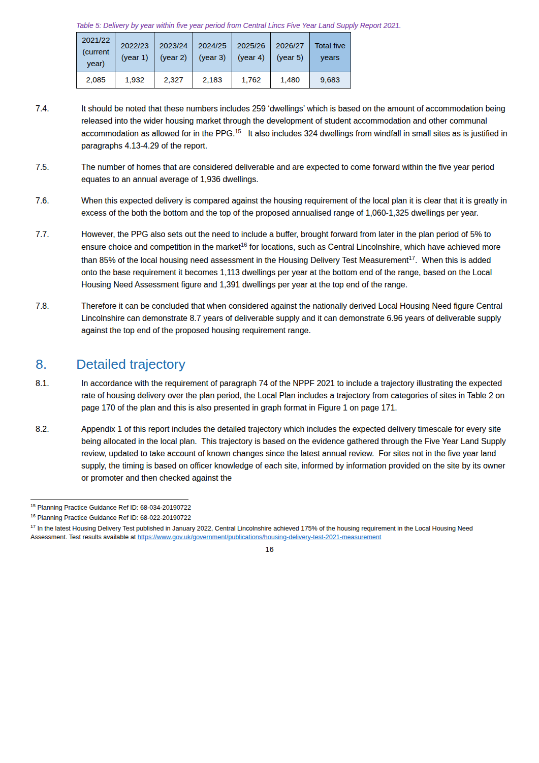Table 5: Delivery by year within five year period from Central Lincs Five Year Land Supply Report 2021.
| 2021/22 (current year) | 2022/23 (year 1) | 2023/24 (year 2) | 2024/25 (year 3) | 2025/26 (year 4) | 2026/27 (year 5) | Total five years |
| --- | --- | --- | --- | --- | --- | --- |
| 2,085 | 1,932 | 2,327 | 2,183 | 1,762 | 1,480 | 9,683 |
7.4.
It should be noted that these numbers includes 259 ‘dwellings’ which is based on the amount of accommodation being released into the wider housing market through the development of student accommodation and other communal accommodation as allowed for in the PPG.15 It also includes 324 dwellings from windfall in small sites as is justified in paragraphs 4.13-4.29 of the report.
7.5.
The number of homes that are considered deliverable and are expected to come forward within the five year period equates to an annual average of 1,936 dwellings.
7.6.
When this expected delivery is compared against the housing requirement of the local plan it is clear that it is greatly in excess of the both the bottom and the top of the proposed annualised range of 1,060-1,325 dwellings per year.
7.7.
However, the PPG also sets out the need to include a buffer, brought forward from later in the plan period of 5% to ensure choice and competition in the market16 for locations, such as Central Lincolnshire, which have achieved more than 85% of the local housing need assessment in the Housing Delivery Test Measurement17. When this is added onto the base requirement it becomes 1,113 dwellings per year at the bottom end of the range, based on the Local Housing Need Assessment figure and 1,391 dwellings per year at the top end of the range.
7.8.
Therefore it can be concluded that when considered against the nationally derived Local Housing Need figure Central Lincolnshire can demonstrate 8.7 years of deliverable supply and it can demonstrate 6.96 years of deliverable supply against the top end of the proposed housing requirement range.
8. Detailed trajectory
8.1.
In accordance with the requirement of paragraph 74 of the NPPF 2021 to include a trajectory illustrating the expected rate of housing delivery over the plan period, the Local Plan includes a trajectory from categories of sites in Table 2 on page 170 of the plan and this is also presented in graph format in Figure 1 on page 171.
8.2.
Appendix 1 of this report includes the detailed trajectory which includes the expected delivery timescale for every site being allocated in the local plan. This trajectory is based on the evidence gathered through the Five Year Land Supply review, updated to take account of known changes since the latest annual review. For sites not in the five year land supply, the timing is based on officer knowledge of each site, informed by information provided on the site by its owner or promoter and then checked against the
15 Planning Practice Guidance Ref ID: 68-034-20190722
16 Planning Practice Guidance Ref ID: 68-022-20190722
17 In the latest Housing Delivery Test published in January 2022, Central Lincolnshire achieved 175% of the housing requirement in the Local Housing Need Assessment. Test results available at https://www.gov.uk/government/publications/housing-delivery-test-2021-measurement
16